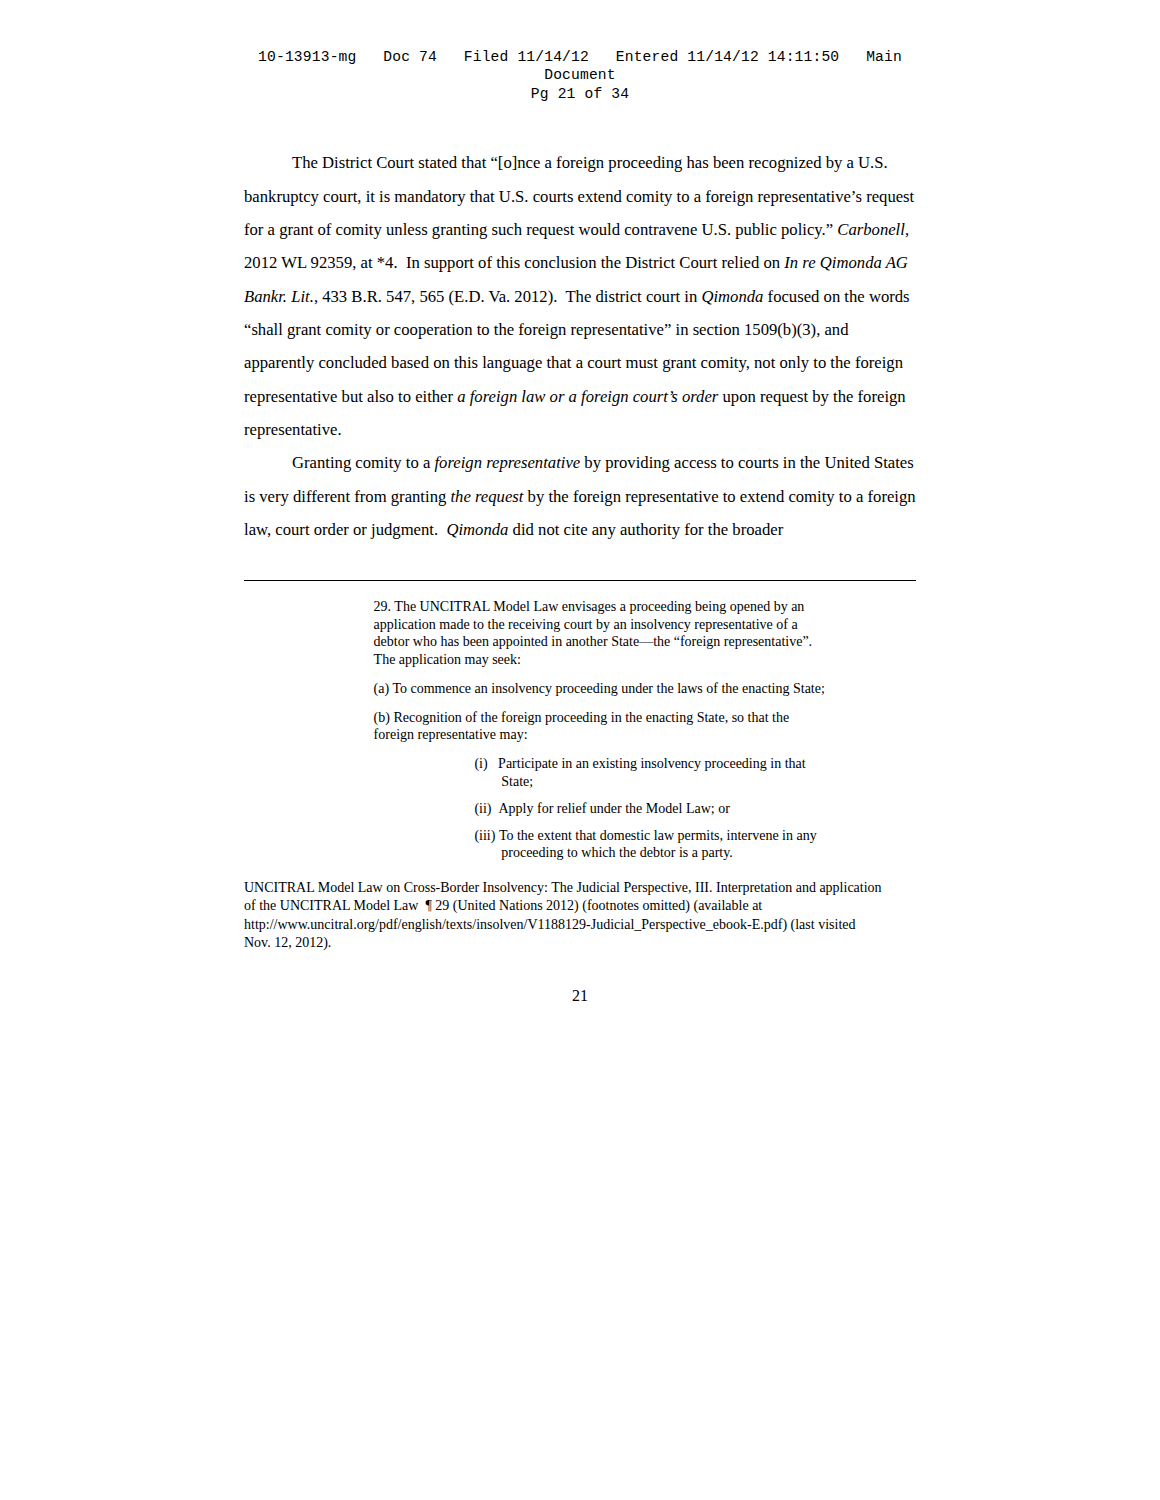10-13913-mg Doc 74 Filed 11/14/12 Entered 11/14/12 14:11:50 Main Document
Pg 21 of 34
The District Court stated that “[o]nce a foreign proceeding has been recognized by a U.S. bankruptcy court, it is mandatory that U.S. courts extend comity to a foreign representative’s request for a grant of comity unless granting such request would contravene U.S. public policy.” Carbonell, 2012 WL 92359, at *4. In support of this conclusion the District Court relied on In re Qimonda AG Bankr. Lit., 433 B.R. 547, 565 (E.D. Va. 2012). The district court in Qimonda focused on the words “shall grant comity or cooperation to the foreign representative” in section 1509(b)(3), and apparently concluded based on this language that a court must grant comity, not only to the foreign representative but also to either a foreign law or a foreign court’s order upon request by the foreign representative.
Granting comity to a foreign representative by providing access to courts in the United States is very different from granting the request by the foreign representative to extend comity to a foreign law, court order or judgment. Qimonda did not cite any authority for the broader
29. The UNCITRAL Model Law envisages a proceeding being opened by an application made to the receiving court by an insolvency representative of a debtor who has been appointed in another State—the “foreign representative”. The application may seek:
(a) To commence an insolvency proceeding under the laws of the enacting State;
(b) Recognition of the foreign proceeding in the enacting State, so that the foreign representative may:
(i) Participate in an existing insolvency proceeding in that State;
(ii) Apply for relief under the Model Law; or
(iii) To the extent that domestic law permits, intervene in any proceeding to which the debtor is a party.
UNCITRAL Model Law on Cross-Border Insolvency: The Judicial Perspective, III. Interpretation and application of the UNCITRAL Model Law ¶ 29 (United Nations 2012) (footnotes omitted) (available at http://www.uncitral.org/pdf/english/texts/insolven/V1188129-Judicial_Perspective_ebook-E.pdf) (last visited Nov. 12, 2012).
21